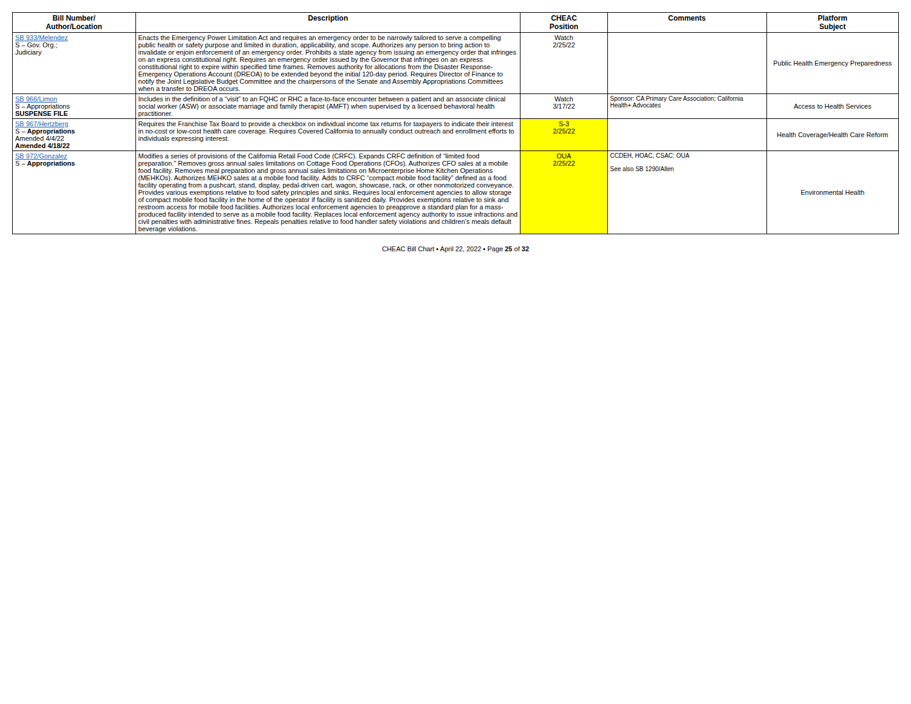| Bill Number/ Author/Location | Description | CHEAC Position | Comments | Platform Subject |
| --- | --- | --- | --- | --- |
| SB 933/Melendez S – Gov. Org.; Judiciary | Enacts the Emergency Power Limitation Act and requires an emergency order to be narrowly tailored to serve a compelling public health or safety purpose and limited in duration, applicability, and scope. Authorizes any person to bring action to invalidate or enjoin enforcement of an emergency order. Prohibits a state agency from issuing an emergency order that infringes on an express constitutional right. Requires an emergency order issued by the Governor that infringes on an express constitutional right to expire within specified time frames. Removes authority for allocations from the Disaster Response-Emergency Operations Account (DREOA) to be extended beyond the initial 120-day period. Requires Director of Finance to notify the Joint Legislative Budget Committee and the chairpersons of the Senate and Assembly Appropriations Committees when a transfer to DREOA occurs. | Watch 2/25/22 | | Public Health Emergency Preparedness |
| SB 966/Limon S – Appropriations SUSPENSE FILE | Includes in the definition of a “visit” to an FQHC or RHC a face-to-face encounter between a patient and an associate clinical social worker (ASW) or associate marriage and family therapist (AMFT) when supervised by a licensed behavioral health practitioner. | Watch 3/17/22 | Sponsor: CA Primary Care Association; California Health+ Advocates | Access to Health Services |
| SB 967/Hertzberg S – Appropriations Amended 4/4/22 Amended 4/18/22 | Requires the Franchise Tax Board to provide a checkbox on individual income tax returns for taxpayers to indicate their interest in no-cost or low-cost health care coverage. Requires Covered California to annually conduct outreach and enrollment efforts to individuals expressing interest. | S-3 2/25/22 | | Health Coverage/Health Care Reform |
| SB 972/Gonzalez S – Appropriations | Modifies a series of provisions of the California Retail Food Code (CRFC). Expands CRFC definition of “limited food preparation.” Removes gross annual sales limitations on Cottage Food Operations (CFOs). Authorizes CFO sales at a mobile food facility. Removes meal preparation and gross annual sales limitations on Microenterprise Home Kitchen Operations (MEHKOs). Authorizes MEHKO sales at a mobile food facility. Adds to CRFC “compact mobile food facility” defined as a food facility operating from a pushcart, stand, display, pedal-driven cart, wagon, showcase, rack, or other nonmotorized conveyance. Provides various exemptions relative to food safety principles and sinks. Requires local enforcement agencies to allow storage of compact mobile food facility in the home of the operator if facility is sanitized daily. Provides exemptions relative to sink and restroom access for mobile food facilities. Authorizes local enforcement agencies to preapprove a standard plan for a mass-produced facility intended to serve as a mobile food facility. Replaces local enforcement agency authority to issue infractions and civil penalties with administrative fines. Repeals penalties relative to food handler safety violations and children’s meals default beverage violations. | OUA 2/25/22 | CCDEH, HOAC, CSAC: OUA See also SB 1290/Allen | Environmental Health |
CHEAC Bill Chart ▪ April 22, 2022 ▪ Page 25 of 32